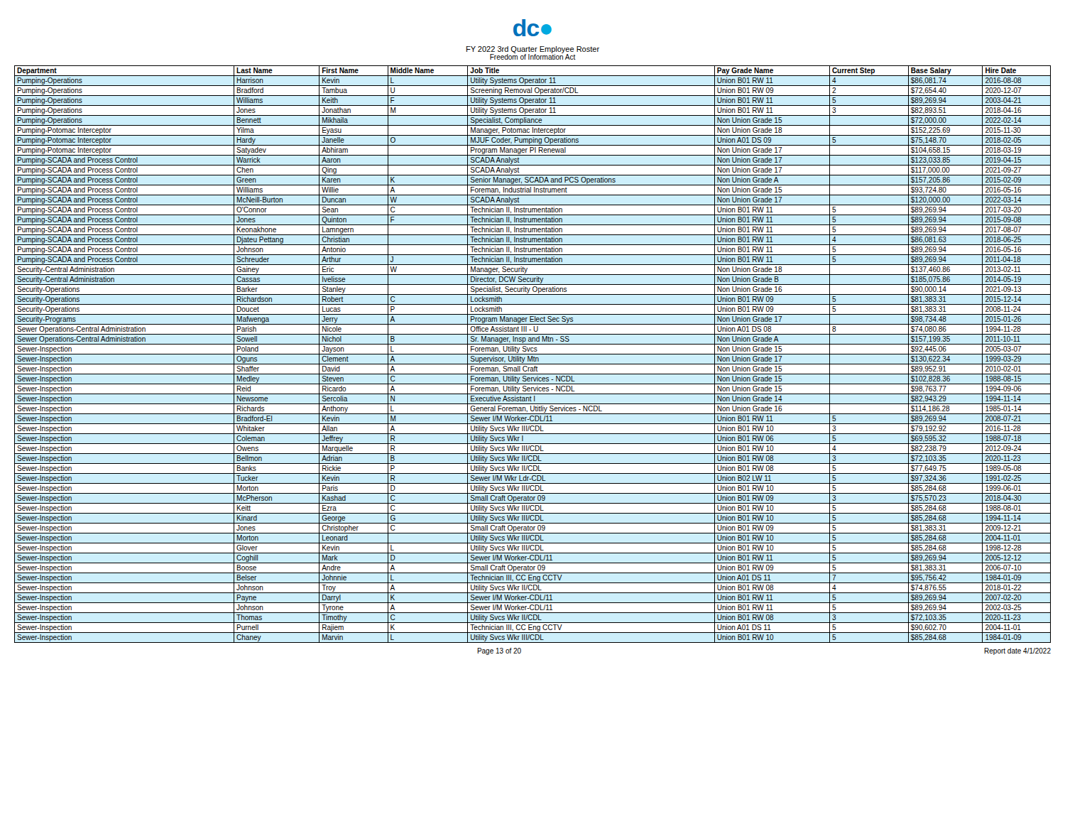dc●
FY 2022 3rd Quarter Employee Roster
Freedom of Information Act
| Department | Last Name | First Name | Middle Name | Job Title | Pay Grade Name | Current Step | Base Salary | Hire Date |
| --- | --- | --- | --- | --- | --- | --- | --- | --- |
| Pumping-Operations | Harrison | Kevin | L | Utility Systems Operator 11 | Union B01 RW 11 | 4 | $86,081.74 | 2016-08-08 |
| Pumping-Operations | Bradford | Tambua | U | Screening Removal Operator/CDL | Union B01 RW 09 | 2 | $72,654.40 | 2020-12-07 |
| Pumping-Operations | Williams | Keith | F | Utility Systems Operator 11 | Union B01 RW 11 | 5 | $89,269.94 | 2003-04-21 |
| Pumping-Operations | Jones | Jonathan | M | Utility Systems Operator 11 | Union B01 RW 11 | 3 | $82,893.51 | 2018-04-16 |
| Pumping-Operations | Bennett | Mikhaila | | Specialist, Compliance | Non Union Grade 15 | | $72,000.00 | 2022-02-14 |
| Pumping-Potomac Interceptor | Yilma | Eyasu | | Manager, Potomac Interceptor | Non Union Grade 18 | | $152,225.69 | 2015-11-30 |
| Pumping-Potomac Interceptor | Hardy | Janelle | O | MJUF Coder, Pumping Operations | Union A01 DS 09 | 5 | $75,148.70 | 2018-02-05 |
| Pumping-Potomac Interceptor | Satyadev | Abhiram | | Program Manager PI Renewal | Non Union Grade 17 | | $104,658.15 | 2018-03-19 |
| Pumping-SCADA and Process Control | Warrick | Aaron | | SCADA Analyst | Non Union Grade 17 | | $123,033.85 | 2019-04-15 |
| Pumping-SCADA and Process Control | Chen | Qing | | SCADA Analyst | Non Union Grade 17 | | $117,000.00 | 2021-09-27 |
| Pumping-SCADA and Process Control | Green | Karen | K | Senior Manager, SCADA and PCS Operations | Non Union Grade A | | $157,205.86 | 2015-02-09 |
| Pumping-SCADA and Process Control | Williams | Willie | A | Foreman, Industrial Instrument | Non Union Grade 15 | | $93,724.80 | 2016-05-16 |
| Pumping-SCADA and Process Control | McNeill-Burton | Duncan | W | SCADA Analyst | Non Union Grade 17 | | $120,000.00 | 2022-03-14 |
| Pumping-SCADA and Process Control | O'Connor | Sean | C | Technician II, Instrumentation | Union B01 RW 11 | 5 | $89,269.94 | 2017-03-20 |
| Pumping-SCADA and Process Control | Jones | Quinton | F | Technician II, Instrumentation | Union B01 RW 11 | 5 | $89,269.94 | 2015-09-08 |
| Pumping-SCADA and Process Control | Keonakhone | Lamngern | | Technician II, Instrumentation | Union B01 RW 11 | 5 | $89,269.94 | 2017-08-07 |
| Pumping-SCADA and Process Control | Djateu Pettang | Christian | | Technician II, Instrumentation | Union B01 RW 11 | 4 | $86,081.63 | 2018-06-25 |
| Pumping-SCADA and Process Control | Johnson | Antonio | | Technician II, Instrumentation | Union B01 RW 11 | 5 | $89,269.94 | 2016-05-16 |
| Pumping-SCADA and Process Control | Schreuder | Arthur | J | Technician II, Instrumentation | Union B01 RW 11 | 5 | $89,269.94 | 2011-04-18 |
| Security-Central Administration | Gainey | Eric | W | Manager, Security | Non Union Grade 18 | | $137,460.86 | 2013-02-11 |
| Security-Central Administration | Cassas | Ivelisse | | Director, DCW Security | Non Union Grade B | | $185,075.86 | 2014-05-19 |
| Security-Operations | Barker | Stanley | | Specialist, Security Operations | Non Union Grade 16 | | $90,000.14 | 2021-09-13 |
| Security-Operations | Richardson | Robert | C | Locksmith | Union B01 RW 09 | 5 | $81,383.31 | 2015-12-14 |
| Security-Operations | Doucet | Lucas | P | Locksmith | Union B01 RW 09 | 5 | $81,383.31 | 2008-11-24 |
| Security-Programs | Mafwenga | Jerry | A | Program Manager Elect Sec Sys | Non Union Grade 17 | | $98,734.48 | 2015-01-26 |
| Sewer Operations-Central Administration | Parish | Nicole | | Office Assistant III - U | Union A01 DS 08 | 8 | $74,080.86 | 1994-11-28 |
| Sewer Operations-Central Administration | Sowell | Nichol | B | Sr. Manager, Insp and Mtn - SS | Non Union Grade A | | $157,199.35 | 2011-10-11 |
| Sewer-Inspection | Poland | Jayson | L | Foreman, Utility Svcs | Non Union Grade 15 | | $92,445.06 | 2005-03-07 |
| Sewer-Inspection | Oguns | Clement | A | Supervisor, Utility Mtn | Non Union Grade 17 | | $130,622.34 | 1999-03-29 |
| Sewer-Inspection | Shaffer | David | A | Foreman, Small Craft | Non Union Grade 15 | | $89,952.91 | 2010-02-01 |
| Sewer-Inspection | Medley | Steven | C | Foreman, Utility Services - NCDL | Non Union Grade 15 | | $102,828.36 | 1988-08-15 |
| Sewer-Inspection | Reid | Ricardo | A | Foreman, Utility Services - NCDL | Non Union Grade 15 | | $98,763.77 | 1994-09-06 |
| Sewer-Inspection | Newsome | Sercolia | N | Executive Assistant I | Non Union Grade 14 | | $82,943.29 | 1994-11-14 |
| Sewer-Inspection | Richards | Anthony | L | General Foreman, Utitliy Services - NCDL | Non Union Grade 16 | | $114,186.28 | 1985-01-14 |
| Sewer-Inspection | Bradford-El | Kevin | M | Sewer I/M Worker-CDL/11 | Union B01 RW 11 | 5 | $89,269.94 | 2008-07-21 |
| Sewer-Inspection | Whitaker | Allan | A | Utility Svcs Wkr III/CDL | Union B01 RW 10 | 3 | $79,192.92 | 2016-11-28 |
| Sewer-Inspection | Coleman | Jeffrey | R | Utility Svcs Wkr I | Union B01 RW 06 | 5 | $69,595.32 | 1988-07-18 |
| Sewer-Inspection | Owens | Marquelle | R | Utility Svcs Wkr III/CDL | Union B01 RW 10 | 4 | $82,238.79 | 2012-09-24 |
| Sewer-Inspection | Bellmon | Adrian | B | Utility Svcs Wkr II/CDL | Union B01 RW 08 | 3 | $72,103.35 | 2020-11-23 |
| Sewer-Inspection | Banks | Rickie | P | Utility Svcs Wkr II/CDL | Union B01 RW 08 | 5 | $77,649.75 | 1989-05-08 |
| Sewer-Inspection | Tucker | Kevin | R | Sewer I/M Wkr Ldr-CDL | Union B02 LW 11 | 5 | $97,324.36 | 1991-02-25 |
| Sewer-Inspection | Morton | Paris | D | Utility Svcs Wkr III/CDL | Union B01 RW 10 | 5 | $85,284.68 | 1999-06-01 |
| Sewer-Inspection | McPherson | Kashad | C | Small Craft Operator 09 | Union B01 RW 09 | 3 | $75,570.23 | 2018-04-30 |
| Sewer-Inspection | Keitt | Ezra | C | Utility Svcs Wkr III/CDL | Union B01 RW 10 | 5 | $85,284.68 | 1988-08-01 |
| Sewer-Inspection | Kinard | George | G | Utility Svcs Wkr III/CDL | Union B01 RW 10 | 5 | $85,284.68 | 1994-11-14 |
| Sewer-Inspection | Jones | Christopher | C | Small Craft Operator 09 | Union B01 RW 09 | 5 | $81,383.31 | 2009-12-21 |
| Sewer-Inspection | Morton | Leonard | | Utility Svcs Wkr III/CDL | Union B01 RW 10 | 5 | $85,284.68 | 2004-11-01 |
| Sewer-Inspection | Glover | Kevin | L | Utility Svcs Wkr III/CDL | Union B01 RW 10 | 5 | $85,284.68 | 1998-12-28 |
| Sewer-Inspection | Coghill | Mark | D | Sewer I/M Worker-CDL/11 | Union B01 RW 11 | 5 | $89,269.94 | 2005-12-12 |
| Sewer-Inspection | Boose | Andre | A | Small Craft Operator 09 | Union B01 RW 09 | 5 | $81,383.31 | 2006-07-10 |
| Sewer-Inspection | Belser | Johnnie | L | Technician III, CC Eng CCTV | Union A01 DS 11 | 7 | $95,756.42 | 1984-01-09 |
| Sewer-Inspection | Johnson | Troy | A | Utility Svcs Wkr II/CDL | Union B01 RW 08 | 4 | $74,876.55 | 2018-01-22 |
| Sewer-Inspection | Payne | Darryl | K | Sewer I/M Worker-CDL/11 | Union B01 RW 11 | 5 | $89,269.94 | 2007-02-20 |
| Sewer-Inspection | Johnson | Tyrone | A | Sewer I/M Worker-CDL/11 | Union B01 RW 11 | 5 | $89,269.94 | 2002-03-25 |
| Sewer-Inspection | Thomas | Timothy | C | Utility Svcs Wkr II/CDL | Union B01 RW 08 | 3 | $72,103.35 | 2020-11-23 |
| Sewer-Inspection | Purnell | Rajiem | K | Technician III, CC Eng CCTV | Union A01 DS 11 | 5 | $90,602.70 | 2004-11-01 |
| Sewer-Inspection | Chaney | Marvin | L | Utility Svcs Wkr III/CDL | Union B01 RW 10 | 5 | $85,284.68 | 1984-01-09 |
Page 13 of 20 Report date 4/1/2022